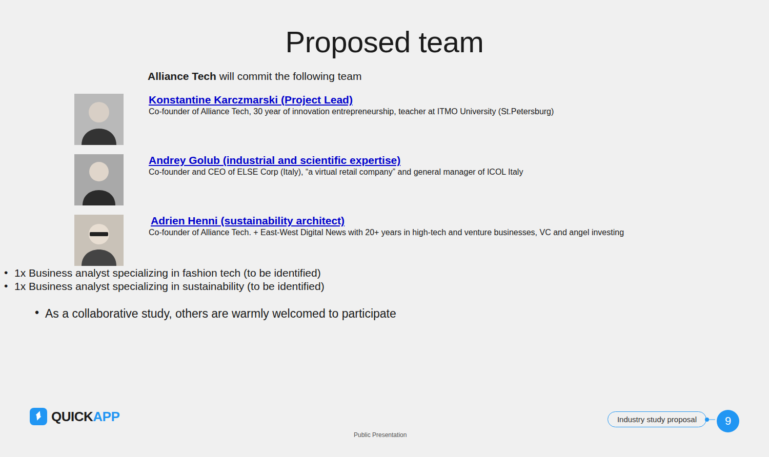Proposed team
Alliance Tech will commit the following team
Konstantine Karczmarski (Project Lead)
Co-founder of Alliance Tech, 30 year of innovation entrepreneurship, teacher at ITMO University (St.Petersburg)
Andrey Golub (industrial and scientific expertise)
Co-founder and CEO of ELSE Corp (Italy), “a virtual retail company” and general manager of ICOL Italy
Adrien Henni (sustainability architect)
Co-founder of Alliance Tech. + East-West Digital News with 20+ years in high-tech and venture businesses, VC and angel investing
1x Business analyst specializing in fashion tech (to be identified)
1x Business analyst specializing in sustainability (to be identified)
As a collaborative study, others are warmly welcomed to participate
QUICK APP
Public Presentation
Industry study proposal
9